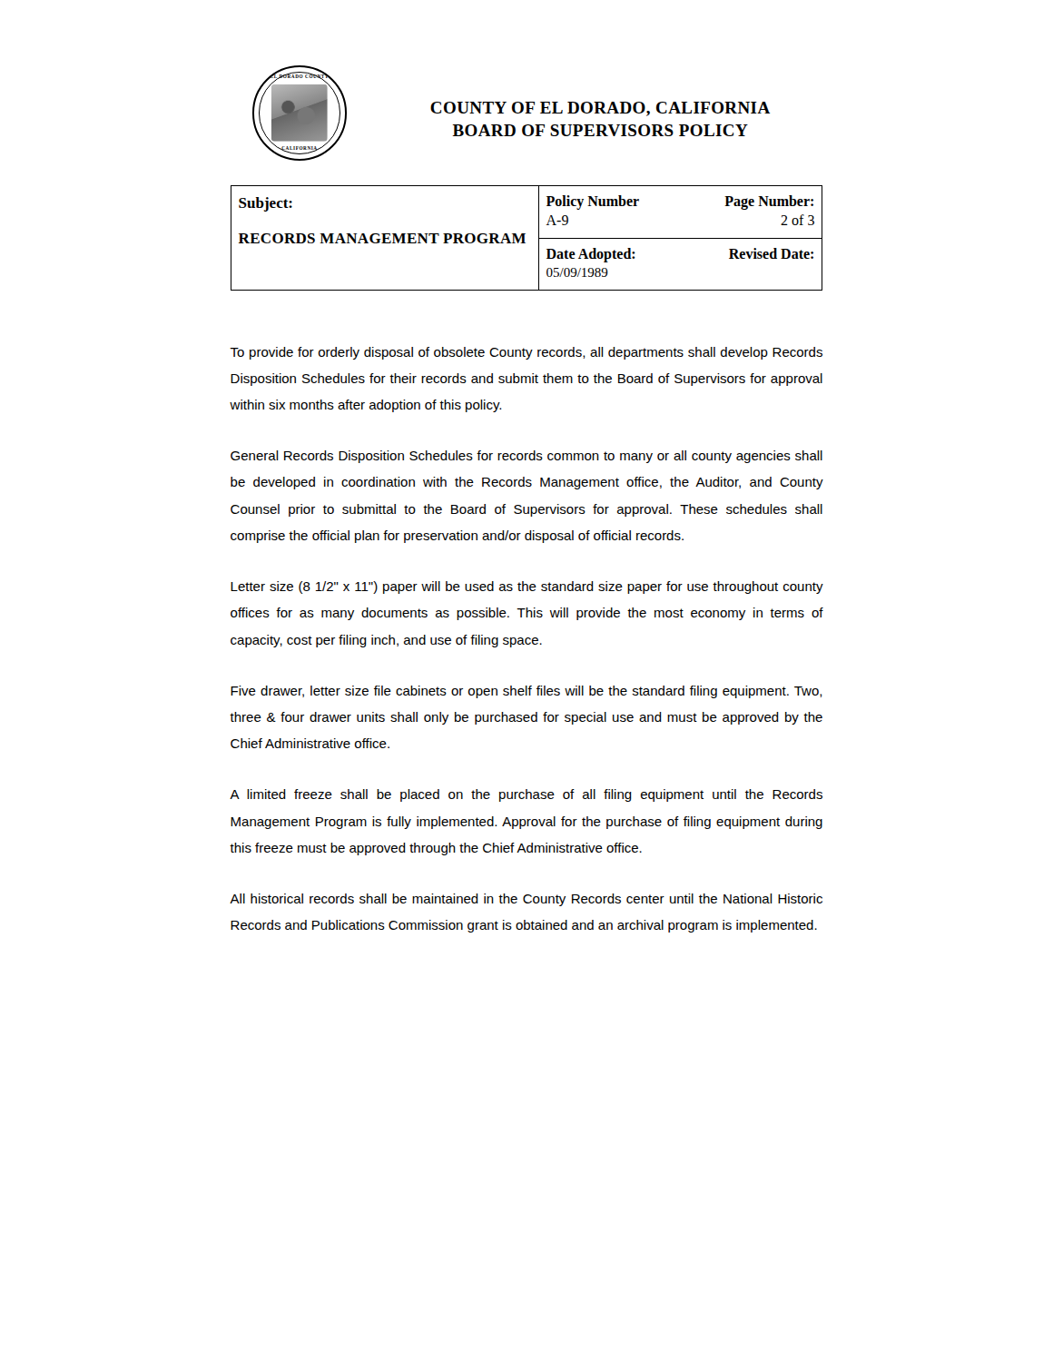EL DORADO COUNTY
CALIFORNIA
COUNTY OF EL DORADO, CALIFORNIA
BOARD OF SUPERVISORS POLICY
| Subject: RECORDS MANAGEMENT PROGRAM | Policy Number Page Number: A-9 2 of 3 |
| Date Adopted: Revised Date: 05/09/1989 |
To provide for orderly disposal of obsolete County records, all departments shall develop Records Disposition Schedules for their records and submit them to the Board of Supervisors for approval within six months after adoption of this policy.
General Records Disposition Schedules for records common to many or all county agencies shall be developed in coordination with the Records Management office, the Auditor, and County Counsel prior to submittal to the Board of Supervisors for approval. These schedules shall comprise the official plan for preservation and/or disposal of official records.
Letter size (8 1/2" x 11") paper will be used as the standard size paper for use throughout county offices for as many documents as possible. This will provide the most economy in terms of capacity, cost per filing inch, and use of filing space.
Five drawer, letter size file cabinets or open shelf files will be the standard filing equipment. Two, three & four drawer units shall only be purchased for special use and must be approved by the Chief Administrative office.
A limited freeze shall be placed on the purchase of all filing equipment until the Records Management Program is fully implemented. Approval for the purchase of filing equipment during this freeze must be approved through the Chief Administrative office.
All historical records shall be maintained in the County Records center until the National Historic Records and Publications Commission grant is obtained and an archival program is implemented.